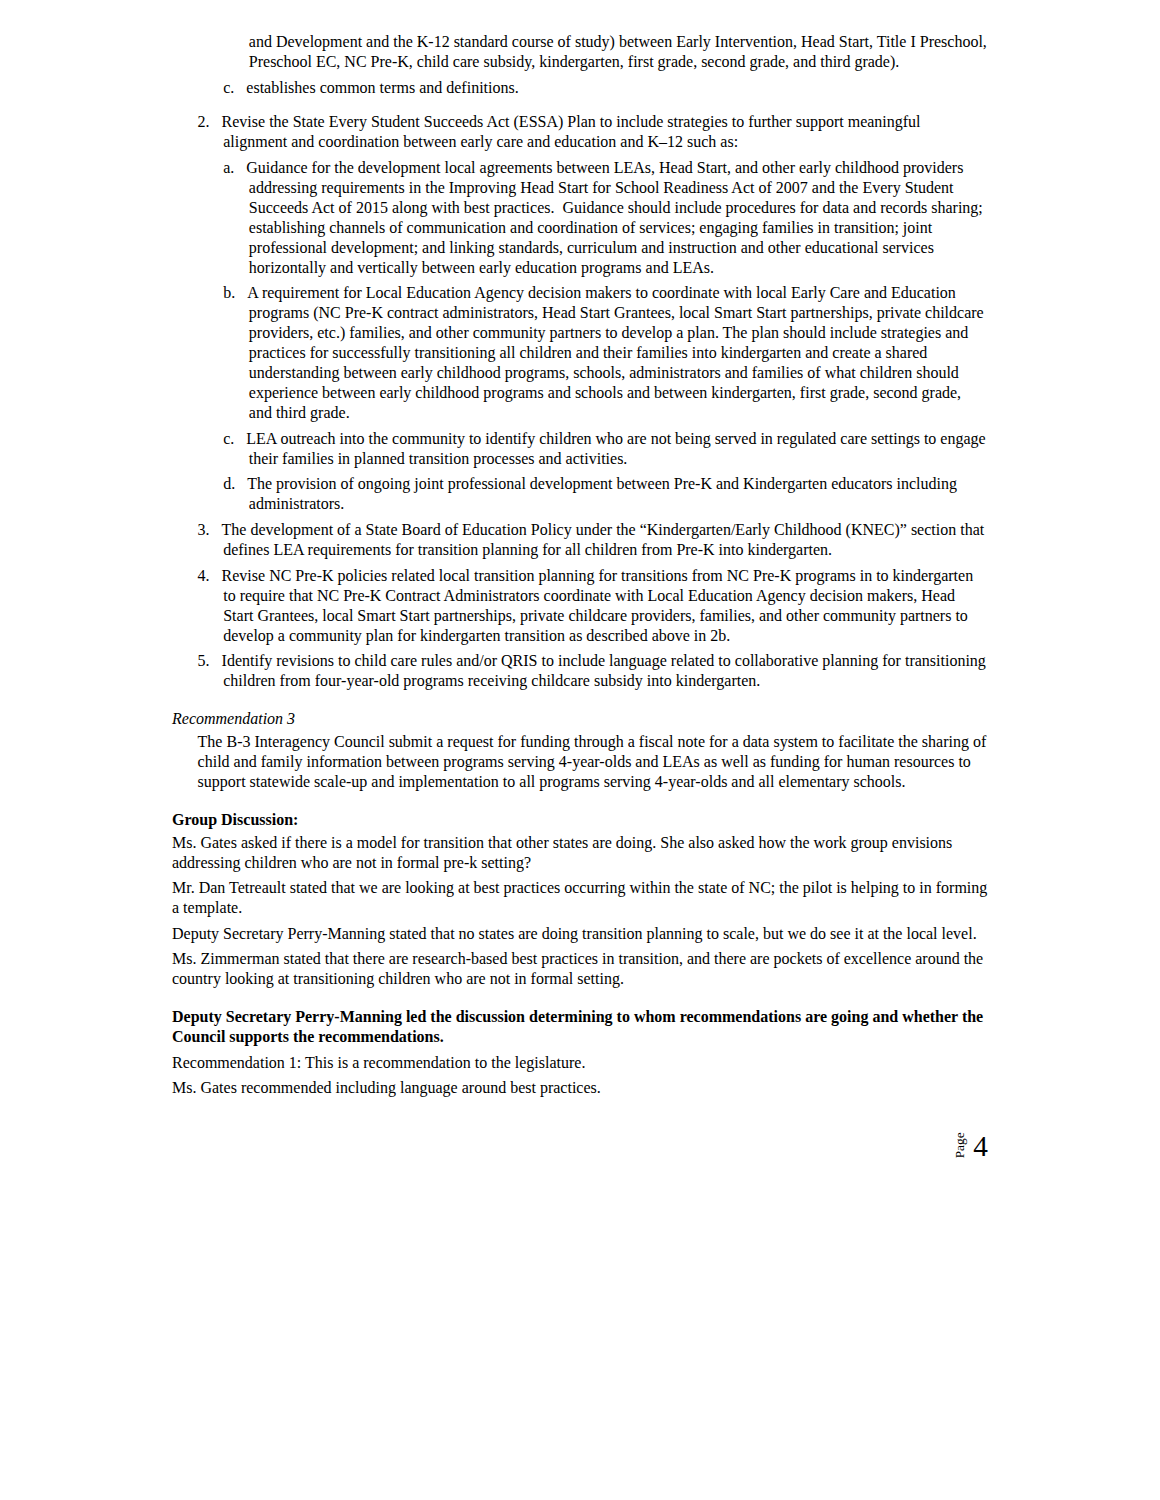and Development and the K-12 standard course of study) between Early Intervention, Head Start, Title I Preschool, Preschool EC, NC Pre-K, child care subsidy, kindergarten, first grade, second grade, and third grade).
c. establishes common terms and definitions.
2. Revise the State Every Student Succeeds Act (ESSA) Plan to include strategies to further support meaningful alignment and coordination between early care and education and K–12 such as:
a. Guidance for the development local agreements between LEAs, Head Start, and other early childhood providers addressing requirements in the Improving Head Start for School Readiness Act of 2007 and the Every Student Succeeds Act of 2015 along with best practices. Guidance should include procedures for data and records sharing; establishing channels of communication and coordination of services; engaging families in transition; joint professional development; and linking standards, curriculum and instruction and other educational services horizontally and vertically between early education programs and LEAs.
b. A requirement for Local Education Agency decision makers to coordinate with local Early Care and Education programs (NC Pre-K contract administrators, Head Start Grantees, local Smart Start partnerships, private childcare providers, etc.) families, and other community partners to develop a plan. The plan should include strategies and practices for successfully transitioning all children and their families into kindergarten and create a shared understanding between early childhood programs, schools, administrators and families of what children should experience between early childhood programs and schools and between kindergarten, first grade, second grade, and third grade.
c. LEA outreach into the community to identify children who are not being served in regulated care settings to engage their families in planned transition processes and activities.
d. The provision of ongoing joint professional development between Pre-K and Kindergarten educators including administrators.
3. The development of a State Board of Education Policy under the “Kindergarten/Early Childhood (KNEC)” section that defines LEA requirements for transition planning for all children from Pre-K into kindergarten.
4. Revise NC Pre-K policies related local transition planning for transitions from NC Pre-K programs in to kindergarten to require that NC Pre-K Contract Administrators coordinate with Local Education Agency decision makers, Head Start Grantees, local Smart Start partnerships, private childcare providers, families, and other community partners to develop a community plan for kindergarten transition as described above in 2b.
5. Identify revisions to child care rules and/or QRIS to include language related to collaborative planning for transitioning children from four-year-old programs receiving childcare subsidy into kindergarten.
Recommendation 3
The B-3 Interagency Council submit a request for funding through a fiscal note for a data system to facilitate the sharing of child and family information between programs serving 4-year-olds and LEAs as well as funding for human resources to support statewide scale-up and implementation to all programs serving 4-year-olds and all elementary schools.
Group Discussion:
Ms. Gates asked if there is a model for transition that other states are doing. She also asked how the work group envisions addressing children who are not in formal pre-k setting?
Mr. Dan Tetreault stated that we are looking at best practices occurring within the state of NC; the pilot is helping to in forming a template.
Deputy Secretary Perry-Manning stated that no states are doing transition planning to scale, but we do see it at the local level.
Ms. Zimmerman stated that there are research-based best practices in transition, and there are pockets of excellence around the country looking at transitioning children who are not in formal setting.
Deputy Secretary Perry-Manning led the discussion determining to whom recommendations are going and whether the Council supports the recommendations.
Recommendation 1: This is a recommendation to the legislature.
Ms. Gates recommended including language around best practices.
Page 4